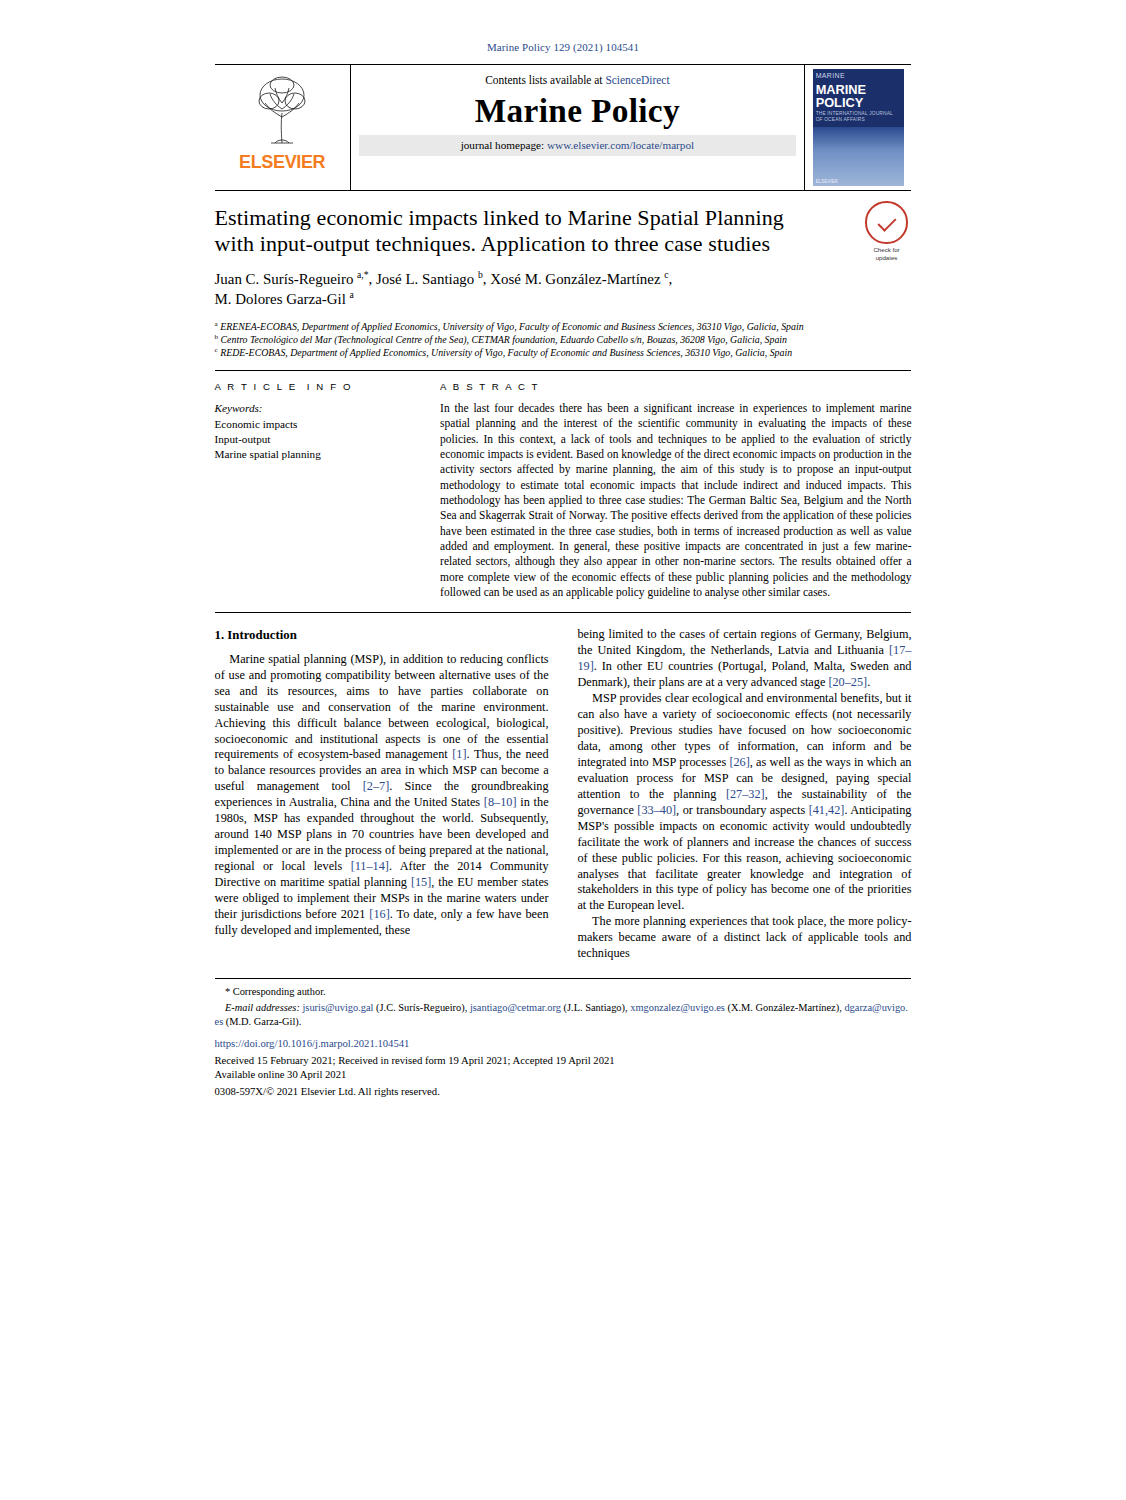Marine Policy 129 (2021) 104541
ELSEVIER
Contents lists available at ScienceDirect
Marine Policy
journal homepage: www.elsevier.com/locate/marpol
MARINE
MARINE
POLICY
THE INTERNATIONAL JOURNAL OF OCEAN AFFAIRS
ELSEVIER
Check for
updates
Estimating economic impacts linked to Marine Spatial Planning with input-output techniques. Application to three case studies
Juan C. Surís-Regueiro a,*, José L. Santiago b, Xosé M. González-Martínez c,
M. Dolores Garza-Gil a
a ERENEA-ECOBAS, Department of Applied Economics, University of Vigo, Faculty of Economic and Business Sciences, 36310 Vigo, Galicia, Spain
b Centro Tecnológico del Mar (Technological Centre of the Sea), CETMAR foundation, Eduardo Cabello s/n, Bouzas, 36208 Vigo, Galicia, Spain
c REDE-ECOBAS, Department of Applied Economics, University of Vigo, Faculty of Economic and Business Sciences, 36310 Vigo, Galicia, Spain
A R T I C L E I N F O
Keywords:
Economic impacts
Input-output
Marine spatial planning
A B S T R A C T
In the last four decades there has been a significant increase in experiences to implement marine spatial planning and the interest of the scientific community in evaluating the impacts of these policies. In this context, a lack of tools and techniques to be applied to the evaluation of strictly economic impacts is evident. Based on knowledge of the direct economic impacts on production in the activity sectors affected by marine planning, the aim of this study is to propose an input-output methodology to estimate total economic impacts that include indirect and induced impacts. This methodology has been applied to three case studies: The German Baltic Sea, Belgium and the North Sea and Skagerrak Strait of Norway. The positive effects derived from the application of these policies have been estimated in the three case studies, both in terms of increased production as well as value added and employment. In general, these positive impacts are concentrated in just a few marine-related sectors, although they also appear in other non-marine sectors. The results obtained offer a more complete view of the economic effects of these public planning policies and the methodology followed can be used as an applicable policy guideline to analyse other similar cases.
1. Introduction
Marine spatial planning (MSP), in addition to reducing conflicts of use and promoting compatibility between alternative uses of the sea and its resources, aims to have parties collaborate on sustainable use and conservation of the marine environment. Achieving this difficult balance between ecological, biological, socioeconomic and institutional aspects is one of the essential requirements of ecosystem-based management [1]. Thus, the need to balance resources provides an area in which MSP can become a useful management tool [2–7]. Since the groundbreaking experiences in Australia, China and the United States [8–10] in the 1980s, MSP has expanded throughout the world. Subsequently, around 140 MSP plans in 70 countries have been developed and implemented or are in the process of being prepared at the national, regional or local levels [11–14]. After the 2014 Community Directive on maritime spatial planning [15], the EU member states were obliged to implement their MSPs in the marine waters under their jurisdictions before 2021 [16]. To date, only a few have been fully developed and implemented, these
being limited to the cases of certain regions of Germany, Belgium, the United Kingdom, the Netherlands, Latvia and Lithuania [17–19]. In other EU countries (Portugal, Poland, Malta, Sweden and Denmark), their plans are at a very advanced stage [20–25].
MSP provides clear ecological and environmental benefits, but it can also have a variety of socioeconomic effects (not necessarily positive). Previous studies have focused on how socioeconomic data, among other types of information, can inform and be integrated into MSP processes [26], as well as the ways in which an evaluation process for MSP can be designed, paying special attention to the planning [27–32], the sustainability of the governance [33–40], or transboundary aspects [41,42]. Anticipating MSP's possible impacts on economic activity would undoubtedly facilitate the work of planners and increase the chances of success of these public policies. For this reason, achieving socioeconomic analyses that facilitate greater knowledge and integration of stakeholders in this type of policy has become one of the priorities at the European level.
The more planning experiences that took place, the more policy-makers became aware of a distinct lack of applicable tools and techniques
* Corresponding author.
E-mail addresses: jsuris@uvigo.gal (J.C. Surís-Regueiro), jsantiago@cetmar.org (J.L. Santiago), xmgonzalez@uvigo.es (X.M. González-Martínez), dgarza@uvigo.
es (M.D. Garza-Gil).
https://doi.org/10.1016/j.marpol.2021.104541
Received 15 February 2021; Received in revised form 19 April 2021; Accepted 19 April 2021
Available online 30 April 2021
0308-597X/© 2021 Elsevier Ltd. All rights reserved.